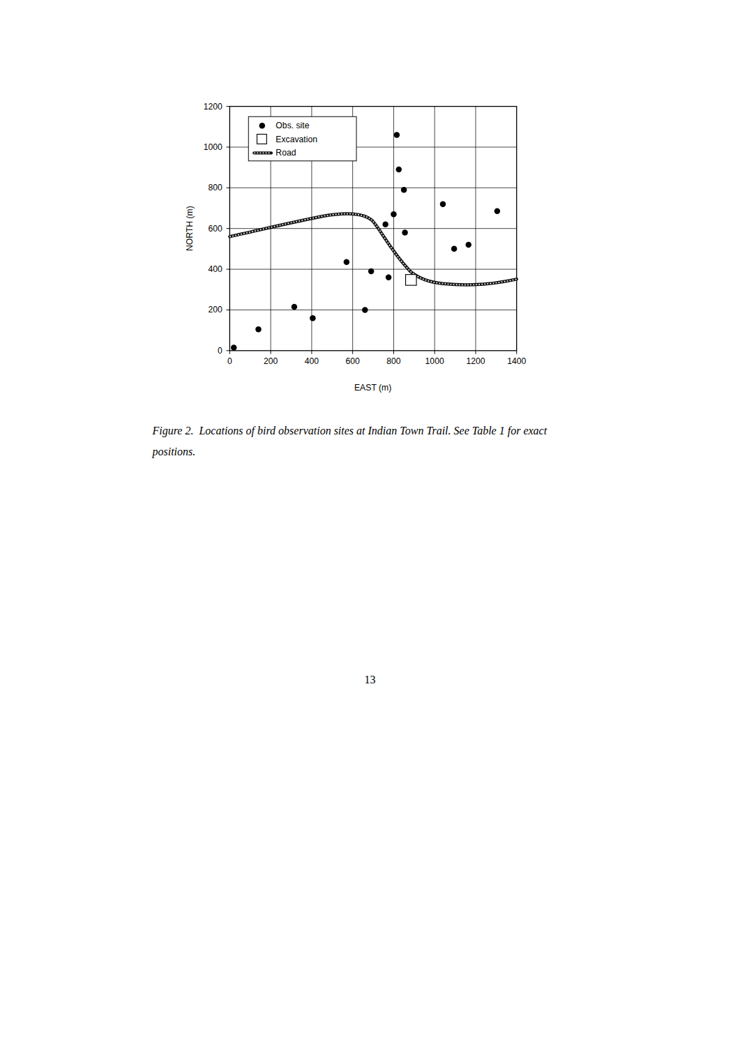Plot area mapping: x: EAST 0..1400 m -> px 95..600 y: NORTH 0..1200 m -> px 470..40 NORTH (m) EAST (m) 0 200 400 600 800 1000 1200 1400 0 200 400 600 800 1000 1200 Obs. site Excavation Road
Figure 2. Locations of bird observation sites at Indian Town Trail. See Table 1 for exact positions.
13